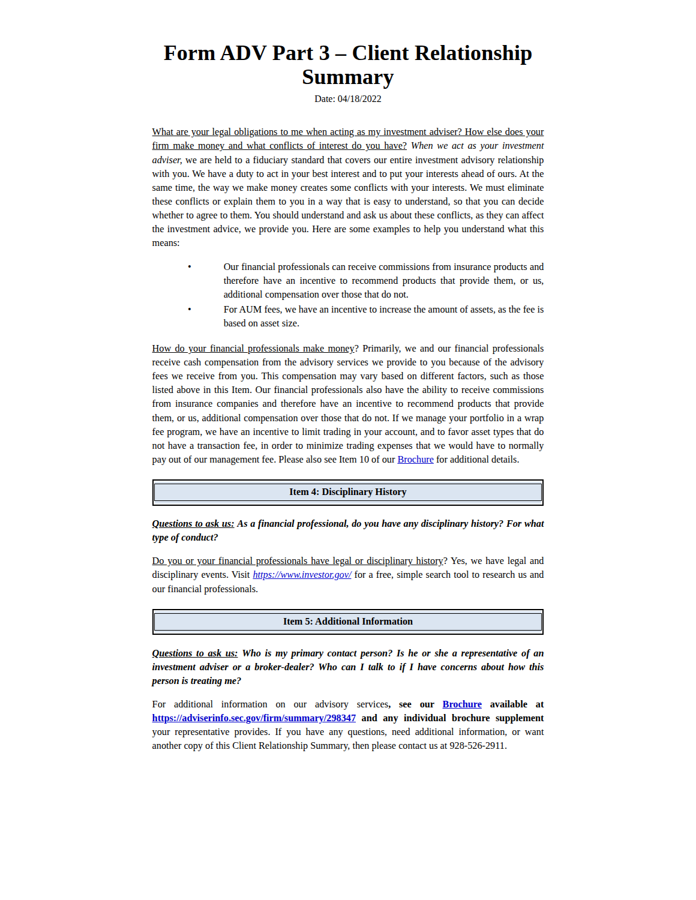Form ADV Part 3 – Client Relationship Summary
Date: 04/18/2022
What are your legal obligations to me when acting as my investment adviser? How else does your firm make money and what conflicts of interest do you have? When we act as your investment adviser, we are held to a fiduciary standard that covers our entire investment advisory relationship with you. We have a duty to act in your best interest and to put your interests ahead of ours. At the same time, the way we make money creates some conflicts with your interests. We must eliminate these conflicts or explain them to you in a way that is easy to understand, so that you can decide whether to agree to them. You should understand and ask us about these conflicts, as they can affect the investment advice, we provide you. Here are some examples to help you understand what this means:
Our financial professionals can receive commissions from insurance products and therefore have an incentive to recommend products that provide them, or us, additional compensation over those that do not.
For AUM fees, we have an incentive to increase the amount of assets, as the fee is based on asset size.
How do your financial professionals make money? Primarily, we and our financial professionals receive cash compensation from the advisory services we provide to you because of the advisory fees we receive from you. This compensation may vary based on different factors, such as those listed above in this Item. Our financial professionals also have the ability to receive commissions from insurance companies and therefore have an incentive to recommend products that provide them, or us, additional compensation over those that do not. If we manage your portfolio in a wrap fee program, we have an incentive to limit trading in your account, and to favor asset types that do not have a transaction fee, in order to minimize trading expenses that we would have to normally pay out of our management fee. Please also see Item 10 of our Brochure for additional details.
Item 4: Disciplinary History
Questions to ask us: As a financial professional, do you have any disciplinary history? For what type of conduct?
Do you or your financial professionals have legal or disciplinary history? Yes, we have legal and disciplinary events. Visit https://www.investor.gov/ for a free, simple search tool to research us and our financial professionals.
Item 5: Additional Information
Questions to ask us: Who is my primary contact person? Is he or she a representative of an investment adviser or a broker-dealer? Who can I talk to if I have concerns about how this person is treating me?
For additional information on our advisory services, see our Brochure available at https://adviserinfo.sec.gov/firm/summary/298347 and any individual brochure supplement your representative provides. If you have any questions, need additional information, or want another copy of this Client Relationship Summary, then please contact us at 928-526-2911.